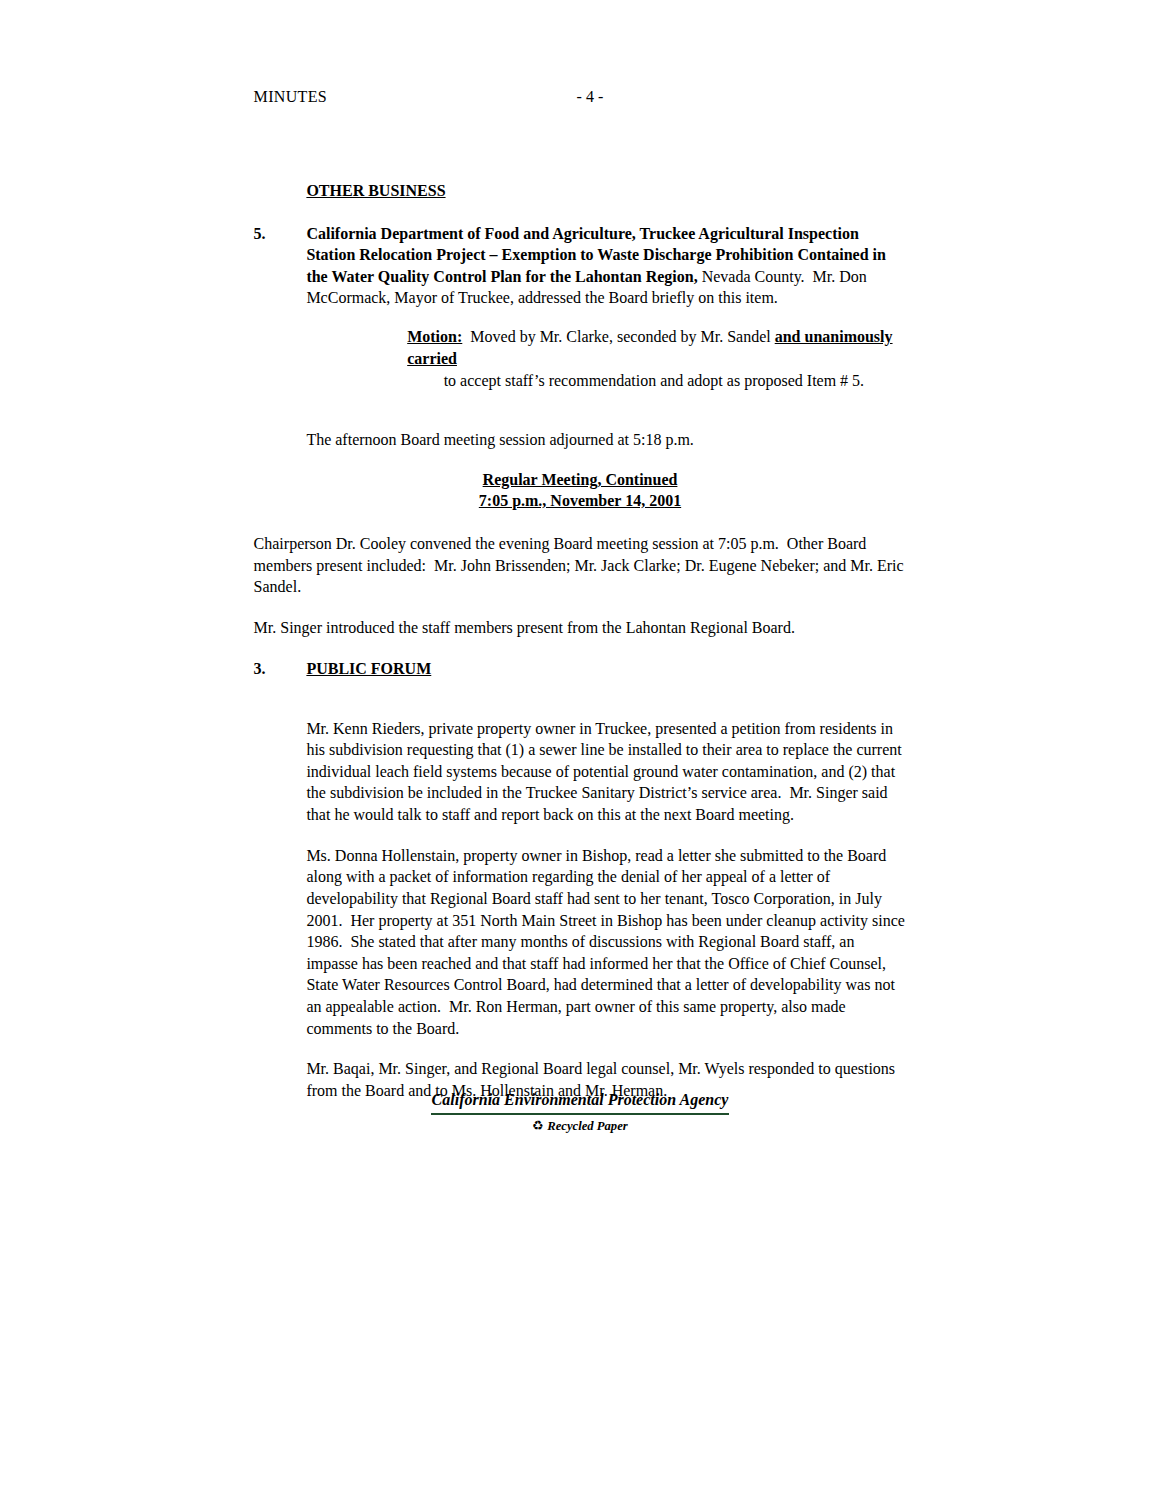MINUTES - 4 -
OTHER BUSINESS
5.
California Department of Food and Agriculture, Truckee Agricultural Inspection Station Relocation Project – Exemption to Waste Discharge Prohibition Contained in the Water Quality Control Plan for the Lahontan Region, Nevada County. Mr. Don McCormack, Mayor of Truckee, addressed the Board briefly on this item.
Motion: Moved by Mr. Clarke, seconded by Mr. Sandel and unanimously carried
to accept staff’s recommendation and adopt as proposed Item # 5.
The afternoon Board meeting session adjourned at 5:18 p.m.
Regular Meeting, Continued
7:05 p.m., November 14, 2001
Chairperson Dr. Cooley convened the evening Board meeting session at 7:05 p.m. Other Board members present included: Mr. John Brissenden; Mr. Jack Clarke; Dr. Eugene Nebeker; and Mr. Eric Sandel.
Mr. Singer introduced the staff members present from the Lahontan Regional Board.
3.
PUBLIC FORUM
Mr. Kenn Rieders, private property owner in Truckee, presented a petition from residents in his subdivision requesting that (1) a sewer line be installed to their area to replace the current individual leach field systems because of potential ground water contamination, and (2) that the subdivision be included in the Truckee Sanitary District’s service area. Mr. Singer said that he would talk to staff and report back on this at the next Board meeting.
Ms. Donna Hollenstain, property owner in Bishop, read a letter she submitted to the Board along with a packet of information regarding the denial of her appeal of a letter of developability that Regional Board staff had sent to her tenant, Tosco Corporation, in July 2001. Her property at 351 North Main Street in Bishop has been under cleanup activity since 1986. She stated that after many months of discussions with Regional Board staff, an impasse has been reached and that staff had informed her that the Office of Chief Counsel, State Water Resources Control Board, had determined that a letter of developability was not an appealable action. Mr. Ron Herman, part owner of this same property, also made comments to the Board.
Mr. Baqai, Mr. Singer, and Regional Board legal counsel, Mr. Wyels responded to questions from the Board and to Ms. Hollenstain and Mr. Herman.
California Environmental Protection Agency
♻Recycled Paper